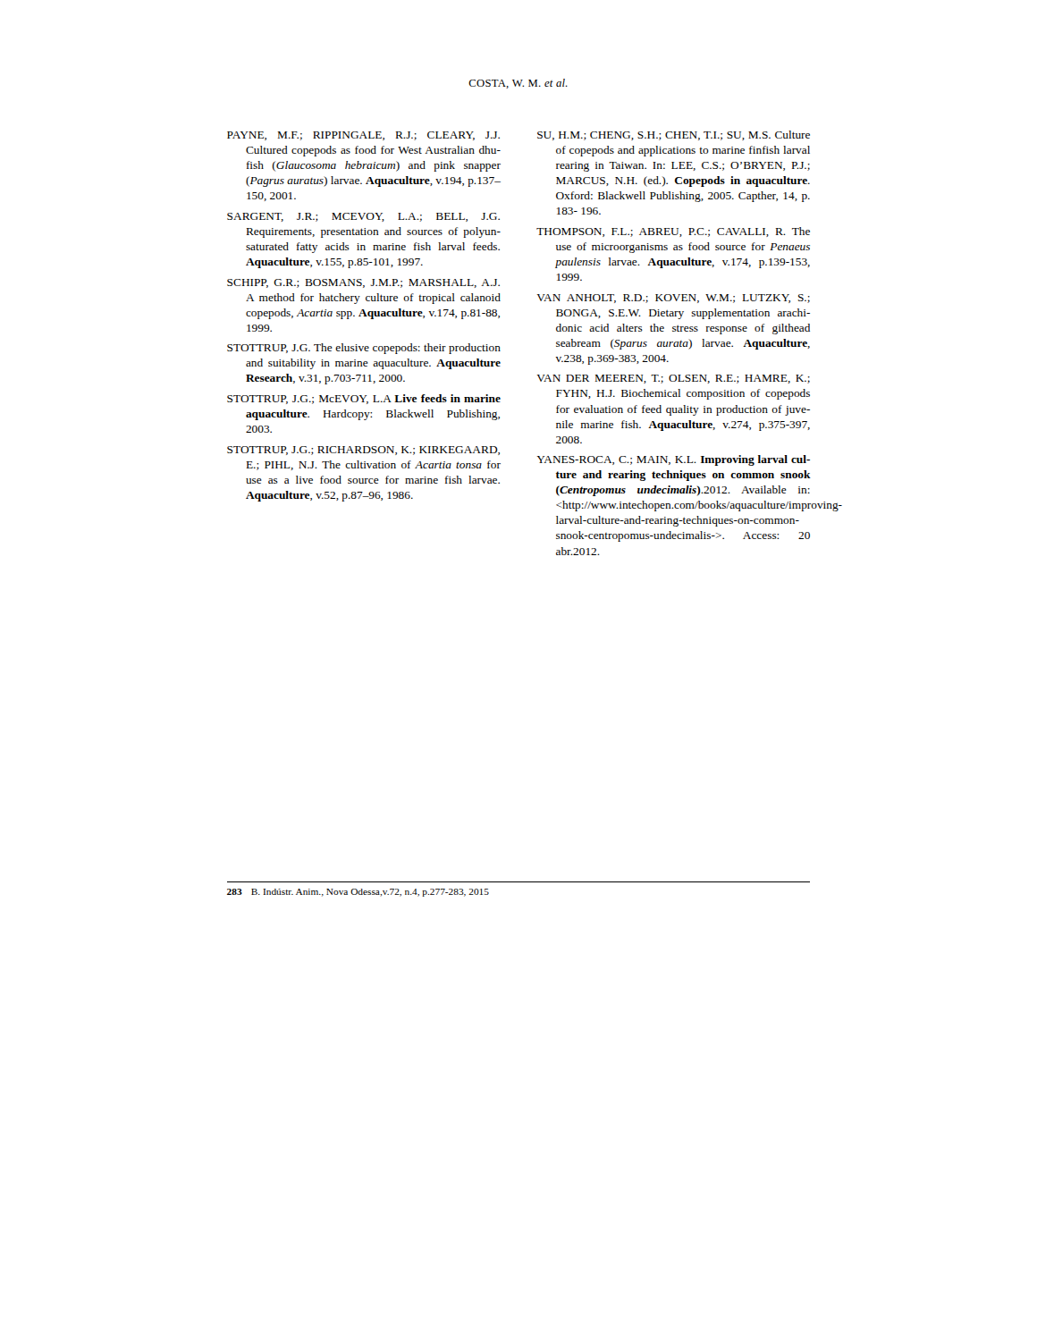COSTA, W. M. et al.
PAYNE, M.F.; RIPPINGALE, R.J.; CLEARY, J.J. Cultured copepods as food for West Australian dhufish (Glaucosoma hebraicum) and pink snapper (Pagrus auratus) larvae. Aquaculture, v.194, p.137–150, 2001.
SARGENT, J.R.; MCEVOY, L.A.; BELL, J.G. Requirements, presentation and sources of polyunsaturated fatty acids in marine fish larval feeds. Aquaculture, v.155, p.85-101, 1997.
SCHIPP, G.R.; BOSMANS, J.M.P.; MARSHALL, A.J. A method for hatchery culture of tropical calanoid copepods, Acartia spp. Aquaculture, v.174, p.81-88, 1999.
STOTTRUP, J.G. The elusive copepods: their production and suitability in marine aquaculture. Aquaculture Research, v.31, p.703-711, 2000.
STOTTRUP, J.G.; McEVOY, L.A Live feeds in marine aquaculture. Hardcopy: Blackwell Publishing, 2003.
STOTTRUP, J.G.; RICHARDSON, K.; KIRKEGAARD, E.; PIHL, N.J. The cultivation of Acartia tonsa for use as a live food source for marine fish larvae. Aquaculture, v.52, p.87–96, 1986.
SU, H.M.; CHENG, S.H.; CHEN, T.I.; SU, M.S. Culture of copepods and applications to marine finfish larval rearing in Taiwan. In: LEE, C.S.; O’BRYEN, P.J.; MARCUS, N.H. (ed.). Copepods in aquaculture. Oxford: Blackwell Publishing, 2005. Capther, 14, p. 183- 196.
THOMPSON, F.L.; ABREU, P.C.; CAVALLI, R. The use of microorganisms as food source for Penaeus paulensis larvae. Aquaculture, v.174, p.139-153, 1999.
VAN ANHOLT, R.D.; KOVEN, W.M.; LUTZKY, S.; BONGA, S.E.W. Dietary supplementation arachidonic acid alters the stress response of gilthead seabream (Sparus aurata) larvae. Aquaculture, v.238, p.369-383, 2004.
VAN DER MEEREN, T.; OLSEN, R.E.; HAMRE, K.; FYHN, H.J. Biochemical composition of copepods for evaluation of feed quality in production of juvenile marine fish. Aquaculture, v.274, p.375-397, 2008.
YANES-ROCA, C.; MAIN, K.L. Improving larval culture and rearing techniques on common snook (Centropomus undecimalis).2012. Available in: <http://www.intechopen.com/books/aquaculture/improving-larval-culture-and-rearing-techniques-on-common-snook-centropomus-undecimalis->. Access: 20 abr.2012.
283 B. Indústr. Anim., Nova Odessa,v.72, n.4, p.277-283, 2015